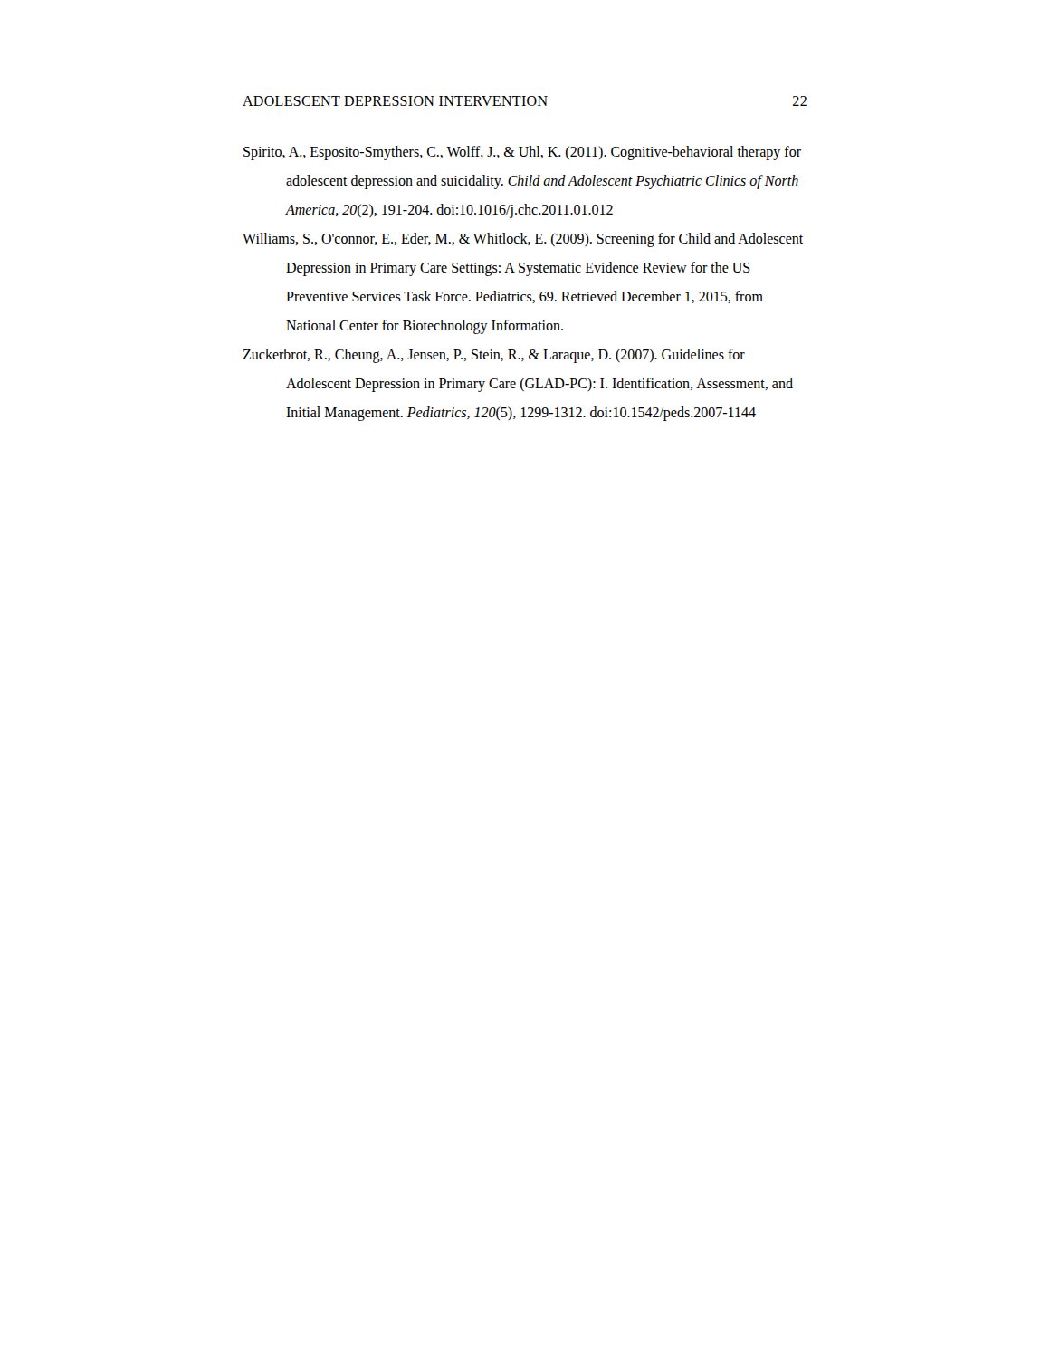Adolescent Depression Intervention 22
Spirito, A., Esposito-Smythers, C., Wolff, J., & Uhl, K. (2011). Cognitive-behavioral therapy for adolescent depression and suicidality. Child and Adolescent Psychiatric Clinics of North America, 20(2), 191-204. doi:10.1016/j.chc.2011.01.012
Williams, S., O'connor, E., Eder, M., & Whitlock, E. (2009). Screening for Child and Adolescent Depression in Primary Care Settings: A Systematic Evidence Review for the US Preventive Services Task Force. Pediatrics, 69. Retrieved December 1, 2015, from National Center for Biotechnology Information.
Zuckerbrot, R., Cheung, A., Jensen, P., Stein, R., & Laraque, D. (2007). Guidelines for Adolescent Depression in Primary Care (GLAD-PC): I. Identification, Assessment, and Initial Management. Pediatrics, 120(5), 1299-1312. doi:10.1542/peds.2007-1144